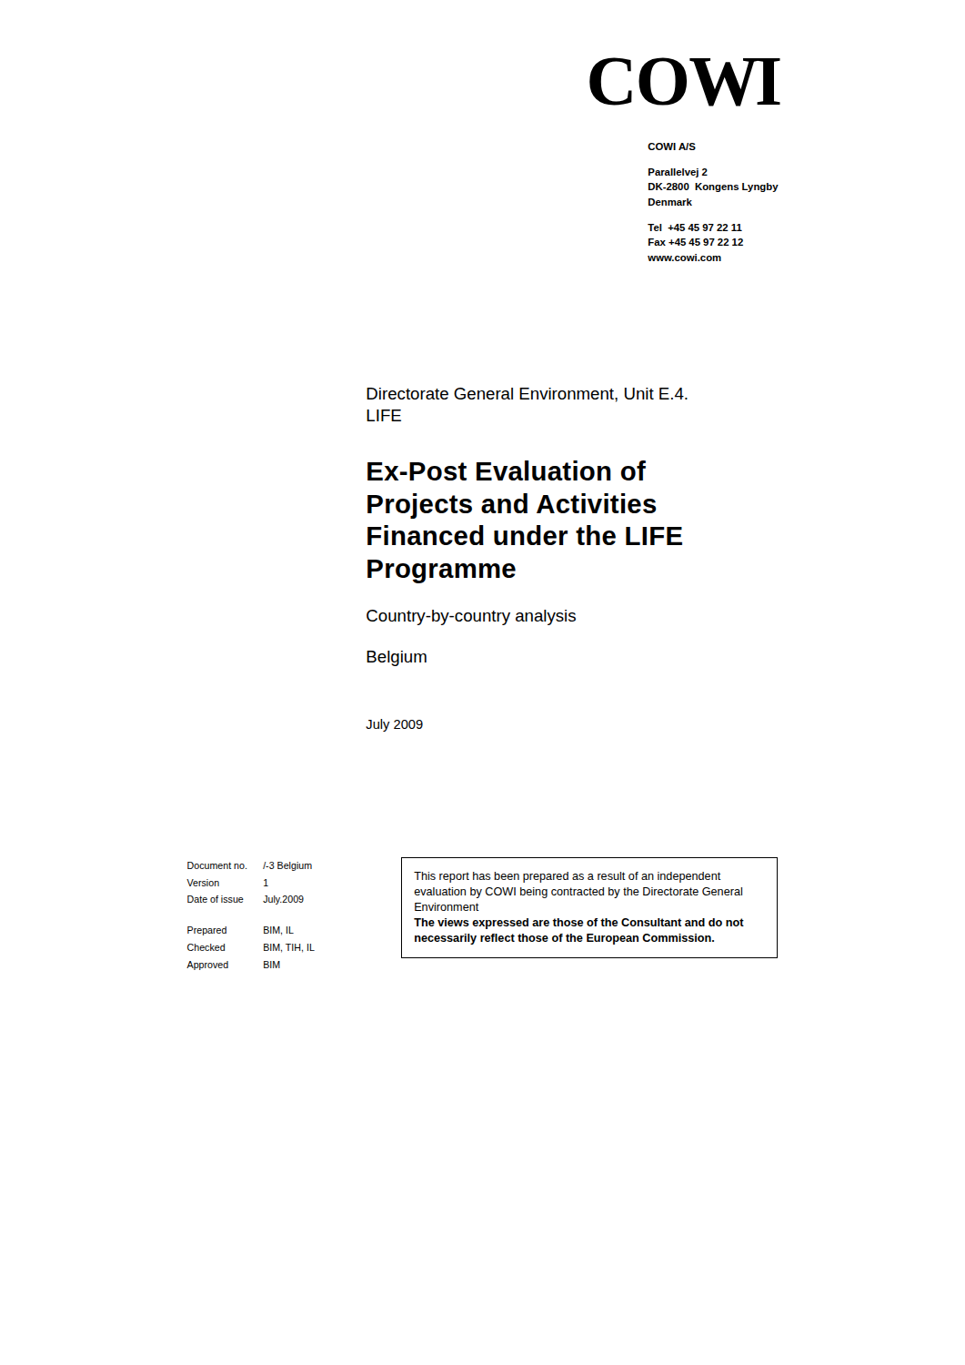COWI
COWI A/S
Parallelvej 2
DK-2800 Kongens Lyngby
Denmark
Tel +45 45 97 22 11
Fax +45 45 97 22 12
www.cowi.com
Directorate General Environment, Unit E.4.
LIFE
Ex-Post Evaluation of
Projects and Activities
Financed under the LIFE
Programme
Country-by-country analysis
Belgium
July 2009
| Document no. | /-3 Belgium |
| Version | 1 |
| Date of issue | July.2009 |
| Prepared | BIM, IL |
| Checked | BIM, TIH, IL |
| Approved | BIM |
This report has been prepared as a result of an independent evaluation by COWI being contracted by the Directorate General Environment
The views expressed are those of the Consultant and do not necessarily reflect those of the European Commission.